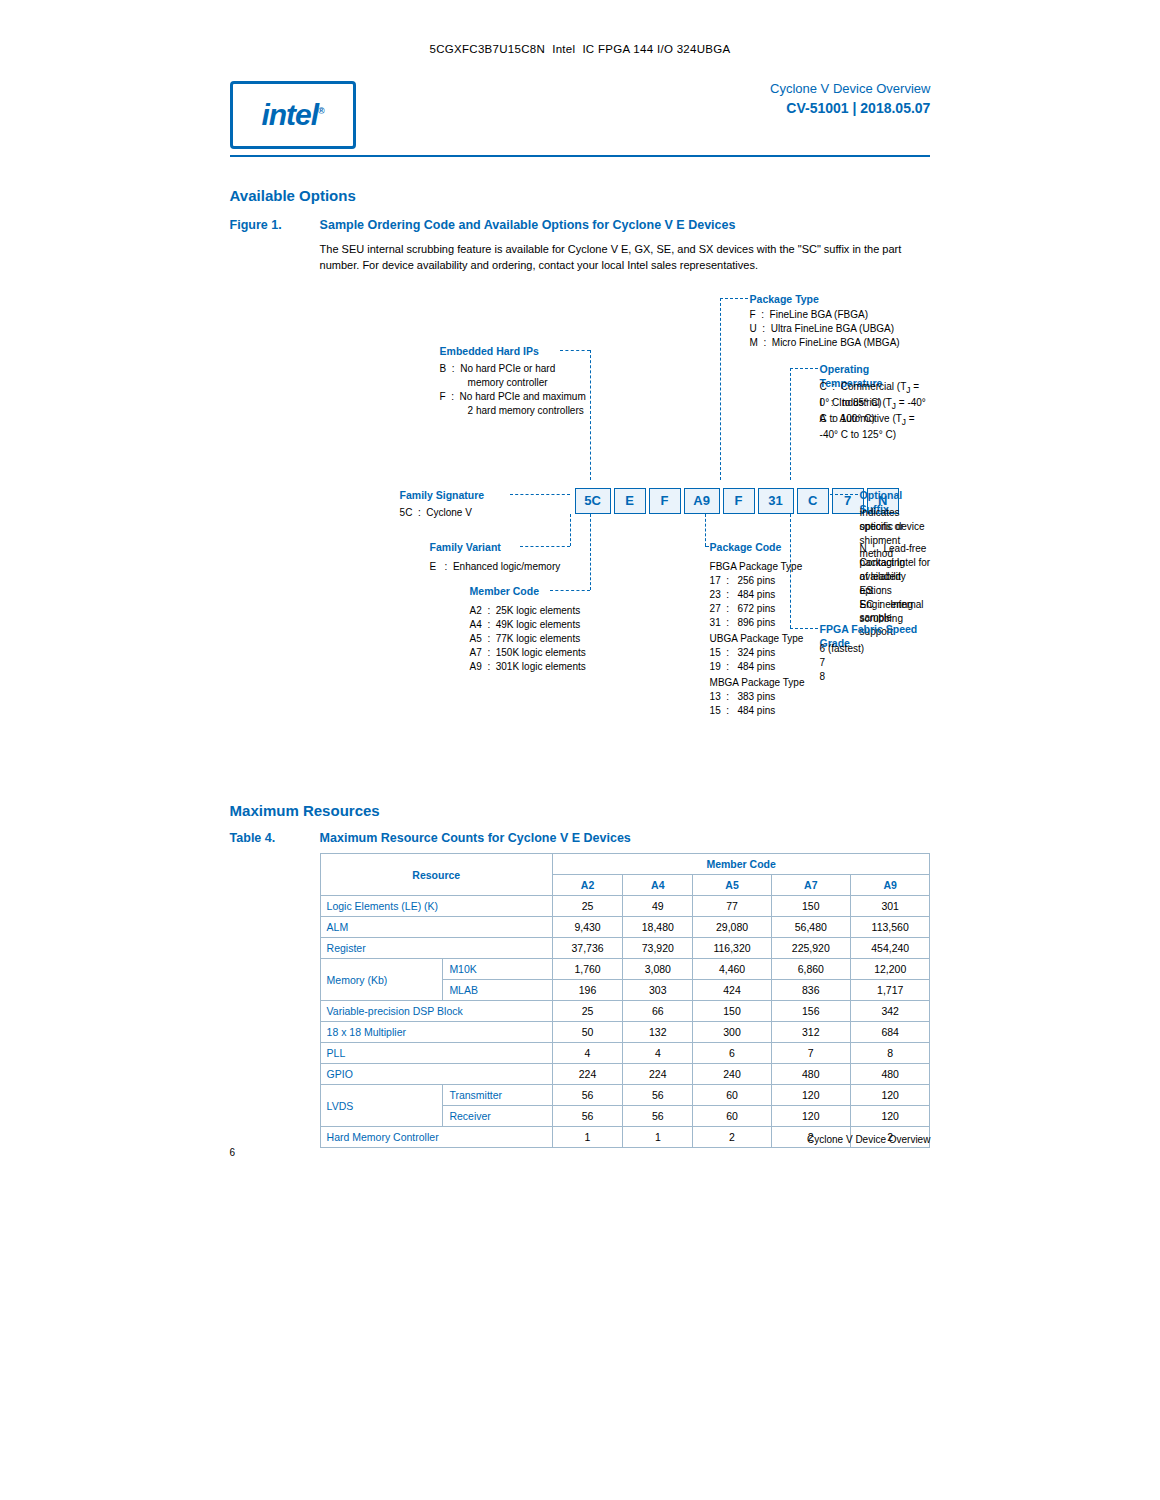5CGXFC3B7U15C8N Intel IC FPGA 144 I/O 324UBGA
intel®
Cyclone V Device Overview
CV-51001 | 2018.05.07
Available Options
Figure 1.
Sample Ordering Code and Available Options for Cyclone V E Devices
The SEU internal scrubbing feature is available for Cyclone V E, GX, SE, and SX devices with the "SC" suffix in the part number. For device availability and ordering, contact your local Intel sales representatives.
Package Type
F : FineLine BGA (FBGA)
U : Ultra FineLine BGA (UBGA)
M : Micro FineLine BGA (MBGA)
Embedded Hard IPs
B : No hard PCIe or hard
memory controller
F : No hard PCIe and maximum
2 hard memory controllers
Operating Temperature
C : Commercial (TJ = 0° C to 85° C)
I : Industrial (TJ = -40° C to 100° C)
A : Automotive (TJ = -40° C to 125° C)
5C
E
F
A9
F
31
C
7
N
Family Signature
5C : Cyclone V
Family Variant
E : Enhanced logic/memory
Member Code
A2 : 25K logic elements
A4 : 49K logic elements
A5 : 77K logic elements
A7 : 150K logic elements
A9 : 301K logic elements
Package Code
FBGA Package Type
17 : 256 pins
23 : 484 pins
27 : 672 pins
31 : 896 pins
UBGA Package Type
15 : 324 pins
19 : 484 pins
MBGA Package Type
13 : 383 pins
15 : 484 pins
Optional Suffix
Indicates specific device
options or shipment method
N : Lead-free packaging
Contact Intel for availability
of leaded options
ES : Engineering sample
SC : Internal scrubbing support
FPGA Fabric Speed Grade
6 (fastest)
7
8
Maximum Resources
Table 4.
Maximum Resource Counts for Cyclone V E Devices
| Resource | Member Code |
| --- | --- |
| A2 | A4 | A5 | A7 | A9 |
| Logic Elements (LE) (K) | 25 | 49 | 77 | 150 | 301 |
| ALM | 9,430 | 18,480 | 29,080 | 56,480 | 113,560 |
| Register | 37,736 | 73,920 | 116,320 | 225,920 | 454,240 |
| Memory (Kb) | M10K | 1,760 | 3,080 | 4,460 | 6,860 | 12,200 |
| MLAB | 196 | 303 | 424 | 836 | 1,717 |
| Variable-precision DSP Block | 25 | 66 | 150 | 156 | 342 |
| 18 x 18 Multiplier | 50 | 132 | 300 | 312 | 684 |
| PLL | 4 | 4 | 6 | 7 | 8 |
| GPIO | 224 | 224 | 240 | 480 | 480 |
| LVDS | Transmitter | 56 | 56 | 60 | 120 | 120 |
| Receiver | 56 | 56 | 60 | 120 | 120 |
| Hard Memory Controller | 1 | 1 | 2 | 2 | 2 |
Cyclone V Device Overview
6